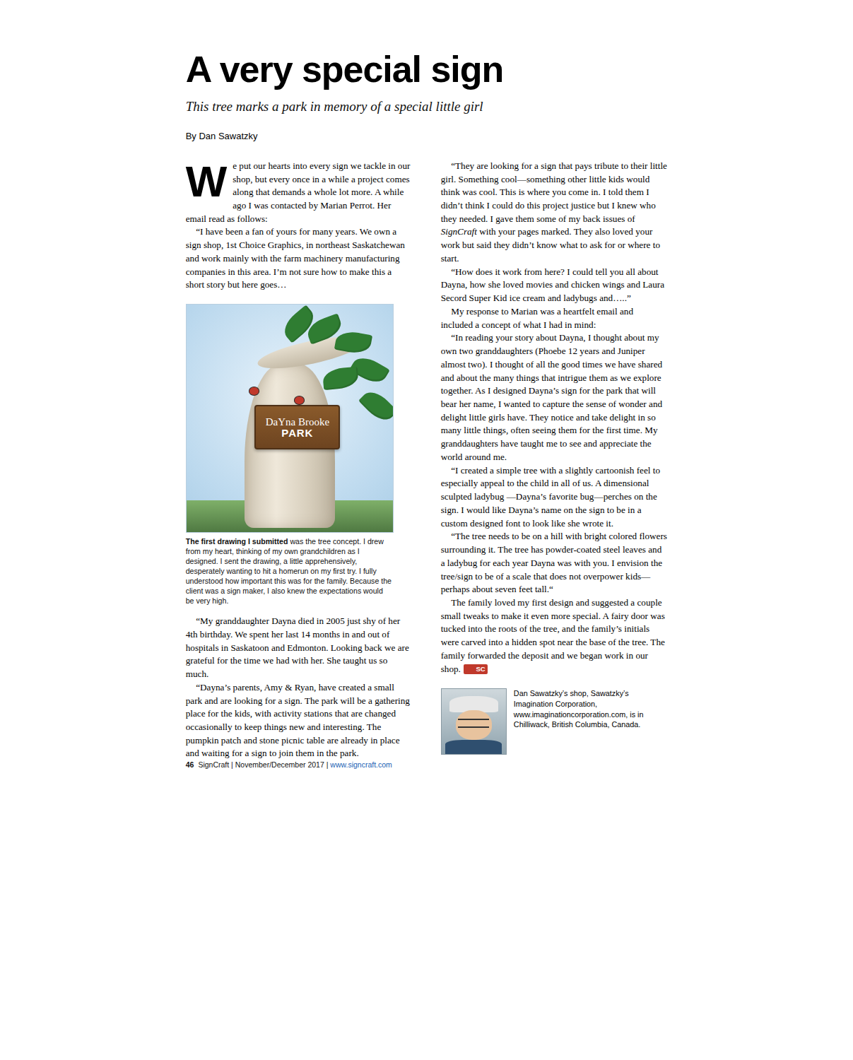A very special sign
This tree marks a park in memory of a special little girl
By Dan Sawatzky
We put our hearts into every sign we tackle in our shop, but every once in a while a project comes along that demands a whole lot more. A while ago I was contacted by Marian Perrot. Her email read as follows:
“I have been a fan of yours for many years. We own a sign shop, 1st Choice Graphics, in northeast Saskatchewan and work mainly with the farm machinery manufacturing companies in this area. I’m not sure how to make this a short story but here goes…
DaYna Brooke PARK
The first drawing I submitted was the tree concept. I drew from my heart, thinking of my own grandchildren as I designed. I sent the drawing, a little apprehensively, desperately wanting to hit a homerun on my first try. I fully understood how important this was for the family. Because the client was a sign maker, I also knew the expectations would be very high.
“My granddaughter Dayna died in 2005 just shy of her 4th birthday. We spent her last 14 months in and out of hospitals in Saskatoon and Edmonton. Looking back we are grateful for the time we had with her. She taught us so much.
“Dayna’s parents, Amy & Ryan, have created a small park and are looking for a sign. The park will be a gathering place for the kids, with activity stations that are changed occasionally to keep things new and interesting. The pumpkin patch and stone picnic table are already in place and waiting for a sign to join them in the park.
“They are looking for a sign that pays tribute to their little girl. Something cool—something other little kids would think was cool. This is where you come in. I told them I didn’t think I could do this project justice but I knew who they needed. I gave them some of my back issues of SignCraft with your pages marked. They also loved your work but said they didn’t know what to ask for or where to start.
“How does it work from here? I could tell you all about Dayna, how she loved movies and chicken wings and Laura Secord Super Kid ice cream and ladybugs and…..”
My response to Marian was a heartfelt email and included a concept of what I had in mind:
“In reading your story about Dayna, I thought about my own two granddaughters (Phoebe 12 years and Juniper almost two). I thought of all the good times we have shared and about the many things that intrigue them as we explore together. As I designed Dayna’s sign for the park that will bear her name, I wanted to capture the sense of wonder and delight little girls have. They notice and take delight in so many little things, often seeing them for the first time. My granddaughters have taught me to see and appreciate the world around me.
“I created a simple tree with a slightly cartoonish feel to especially appeal to the child in all of us. A dimensional sculpted ladybug —Dayna’s favorite bug—perches on the sign. I would like Dayna’s name on the sign to be in a custom designed font to look like she wrote it.
“The tree needs to be on a hill with bright colored flowers surrounding it. The tree has powder-coated steel leaves and a ladybug for each year Dayna was with you. I envision the tree/sign to be of a scale that does not overpower kids—perhaps about seven feet tall.“
The family loved my first design and suggested a couple small tweaks to make it even more special. A fairy door was tucked into the roots of the tree, and the family’s initials were carved into a hidden spot near the base of the tree. The family forwarded the deposit and we began work in our shop.SC
Dan Sawatzky’s shop, Sawatzky’s Imagination Corporation, www.imaginationcorporation.com, is in Chilliwack, British Columbia, Canada.
46 SignCraft | November/December 2017 | www.signcraft.com